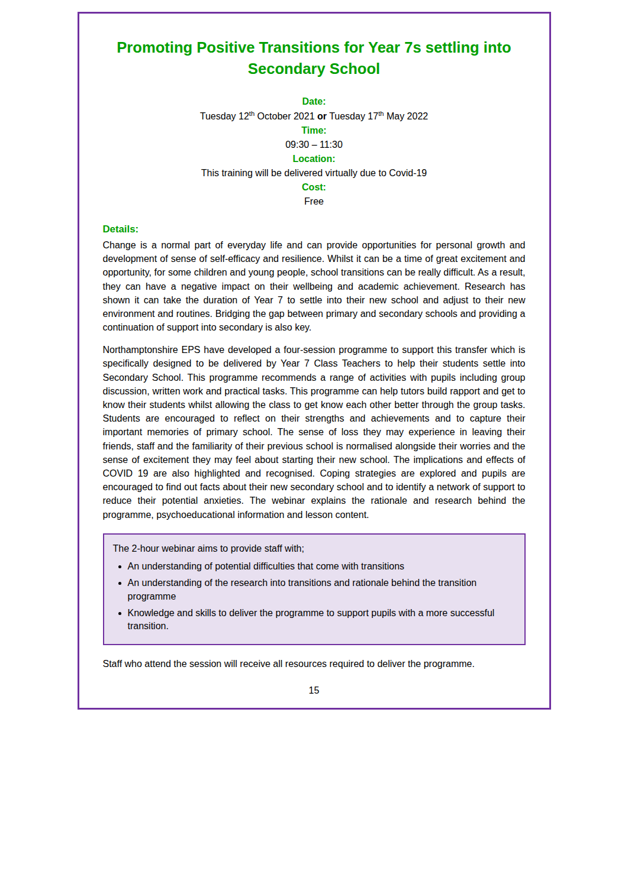Promoting Positive Transitions for Year 7s settling into Secondary School
Date:
Tuesday 12th October 2021 or Tuesday 17th May 2022
Time:
09:30 – 11:30
Location:
This training will be delivered virtually due to Covid-19
Cost:
Free
Details:
Change is a normal part of everyday life and can provide opportunities for personal growth and development of sense of self-efficacy and resilience. Whilst it can be a time of great excitement and opportunity, for some children and young people, school transitions can be really difficult. As a result, they can have a negative impact on their wellbeing and academic achievement. Research has shown it can take the duration of Year 7 to settle into their new school and adjust to their new environment and routines. Bridging the gap between primary and secondary schools and providing a continuation of support into secondary is also key.
Northamptonshire EPS have developed a four-session programme to support this transfer which is specifically designed to be delivered by Year 7 Class Teachers to help their students settle into Secondary School. This programme recommends a range of activities with pupils including group discussion, written work and practical tasks. This programme can help tutors build rapport and get to know their students whilst allowing the class to get know each other better through the group tasks. Students are encouraged to reflect on their strengths and achievements and to capture their important memories of primary school. The sense of loss they may experience in leaving their friends, staff and the familiarity of their previous school is normalised alongside their worries and the sense of excitement they may feel about starting their new school. The implications and effects of COVID 19 are also highlighted and recognised. Coping strategies are explored and pupils are encouraged to find out facts about their new secondary school and to identify a network of support to reduce their potential anxieties. The webinar explains the rationale and research behind the programme, psychoeducational information and lesson content.
The 2-hour webinar aims to provide staff with;
An understanding of potential difficulties that come with transitions
An understanding of the research into transitions and rationale behind the transition programme
Knowledge and skills to deliver the programme to support pupils with a more successful transition.
Staff who attend the session will receive all resources required to deliver the programme.
15